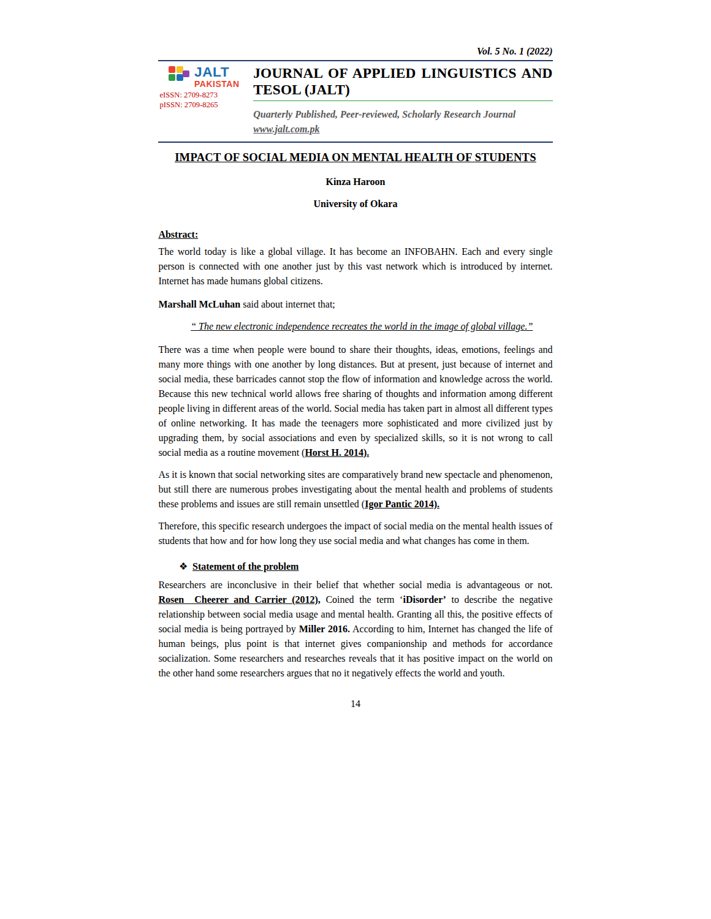Vol. 5 No. 1 (2022)
JALT PAKISTAN
eISSN: 2709-8273
pISSN: 2709-8265
JOURNAL OF APPLIED LINGUISTICS AND TESOL (JALT)
Quarterly Published, Peer-reviewed, Scholarly Research Journal
www.jalt.com.pk
IMPACT OF SOCIAL MEDIA ON MENTAL HEALTH OF STUDENTS
Kinza Haroon
University of Okara
Abstract:
The world today is like a global village. It has become an INFOBAHN. Each and every single person is connected with one another just by this vast network which is introduced by internet. Internet has made humans global citizens.
Marshall McLuhan said about internet that;
“ The new electronic independence recreates the world in the image of global village.”
There was a time when people were bound to share their thoughts, ideas, emotions, feelings and many more things with one another by long distances. But at present, just because of internet and social media, these barricades cannot stop the flow of information and knowledge across the world. Because this new technical world allows free sharing of thoughts and information among different people living in different areas of the world. Social media has taken part in almost all different types of online networking. It has made the teenagers more sophisticated and more civilized just by upgrading them, by social associations and even by specialized skills, so it is not wrong to call social media as a routine movement (Horst H. 2014).
As it is known that social networking sites are comparatively brand new spectacle and phenomenon, but still there are numerous probes investigating about the mental health and problems of students these problems and issues are still remain unsettled (Igor Pantic 2014).
Therefore, this specific research undergoes the impact of social media on the mental health issues of students that how and for how long they use social media and what changes has come in them.
❖Statement of the problem
Researchers are inconclusive in their belief that whether social media is advantageous or not. Rosen Cheerer and Carrier (2012), Coined the term ‘iDisorder’ to describe the negative relationship between social media usage and mental health. Granting all this, the positive effects of social media is being portrayed by Miller 2016. According to him, Internet has changed the life of human beings, plus point is that internet gives companionship and methods for accordance socialization. Some researchers and researches reveals that it has positive impact on the world on the other hand some researchers argues that no it negatively effects the world and youth.
14